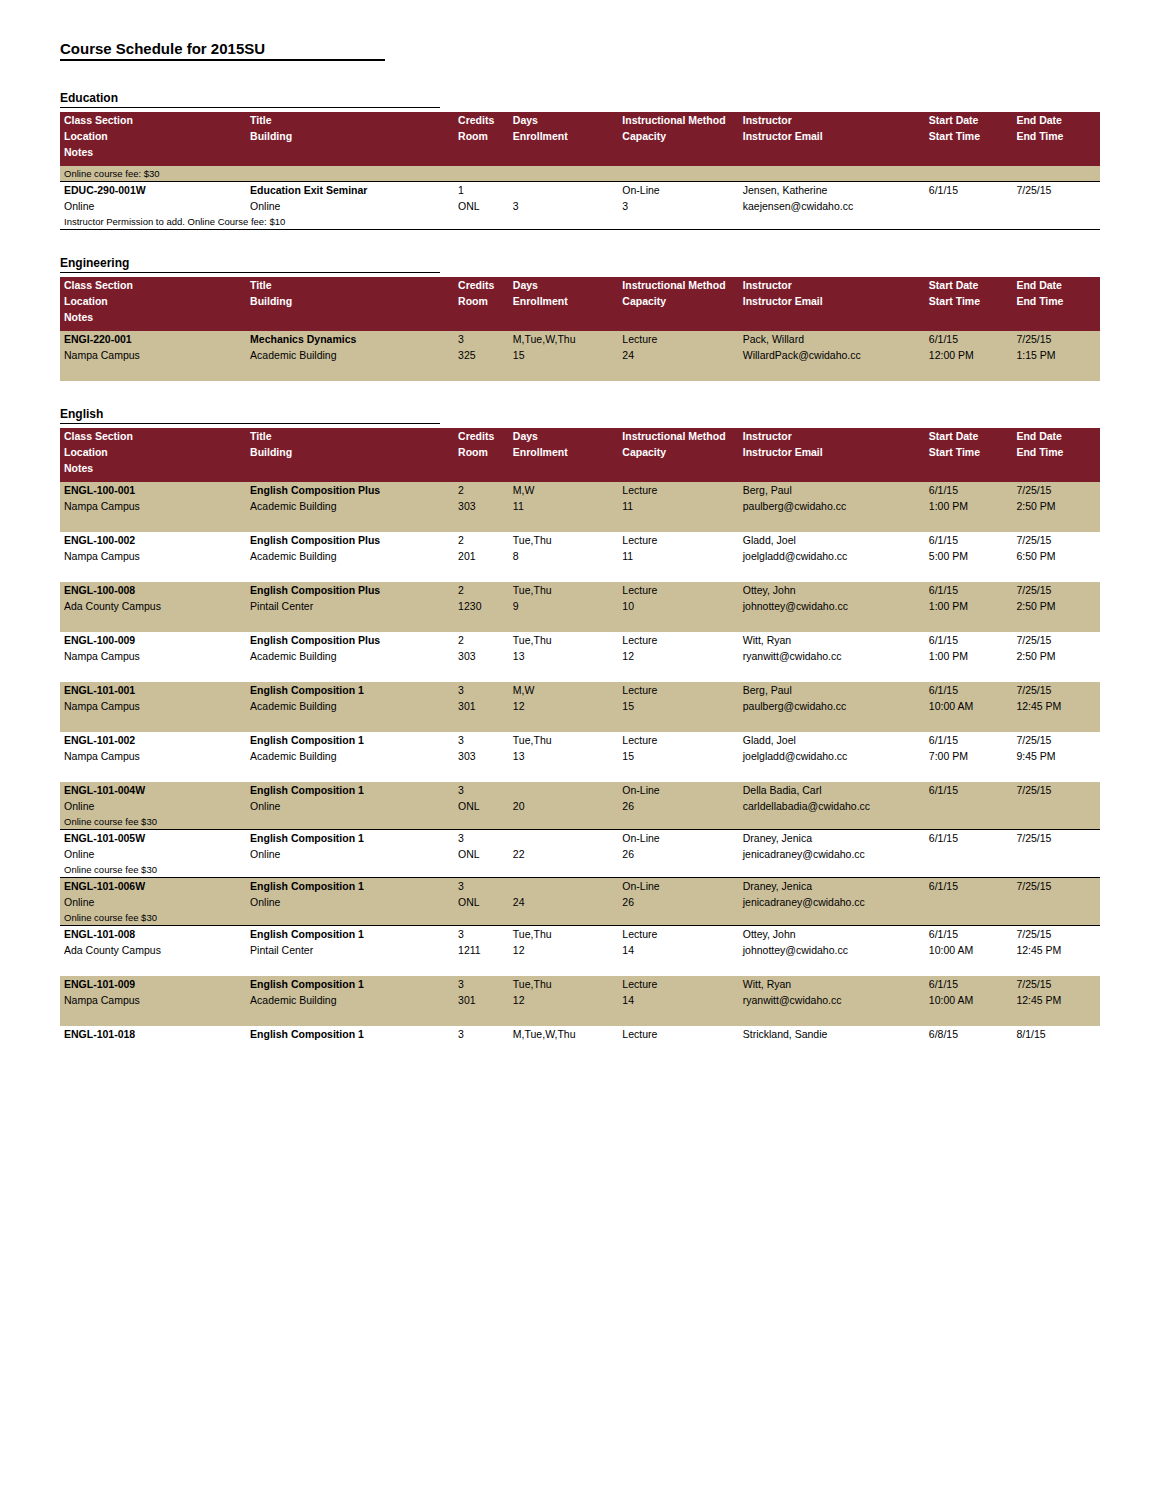Course Schedule for 2015SU
Education
| Class Section | Title | Credits | Days | Instructional Method | Instructor | Start Date | End Date |
| --- | --- | --- | --- | --- | --- | --- | --- |
| Location | Building | Room | Enrollment | Capacity | Instructor Email | Start Time | End Time |
| Notes | | | | | | | |
| Online course fee: $30 |
| EDUC-290-001W | Education Exit Seminar | 1 | | On-Line | Jensen, Katherine | 6/1/15 | 7/25/15 |
| Online | Online | ONL | 3 | 3 | kaejensen@cwidaho.cc | | |
| Instructor Permission to add. Online Course fee: $10 |
Engineering
| Class Section | Title | Credits | Days | Instructional Method | Instructor | Start Date | End Date |
| --- | --- | --- | --- | --- | --- | --- | --- |
| Location | Building | Room | Enrollment | Capacity | Instructor Email | Start Time | End Time |
| Notes | | | | | | | |
| ENGI-220-001 | Mechanics Dynamics | 3 | M,Tue,W,Thu | Lecture | Pack, Willard | 6/1/15 | 7/25/15 |
| Nampa Campus | Academic Building | 325 | 15 | 24 | WillardPack@cwidaho.cc | 12:00 PM | 1:15 PM |
English
| Class Section | Title | Credits | Days | Instructional Method | Instructor | Start Date | End Date |
| --- | --- | --- | --- | --- | --- | --- | --- |
| Location | Building | Room | Enrollment | Capacity | Instructor Email | Start Time | End Time |
| Notes | | | | | | | |
| ENGL-100-001 | English Composition Plus | 2 | M,W | Lecture | Berg, Paul | 6/1/15 | 7/25/15 |
| Nampa Campus | Academic Building | 303 | 11 | 11 | paulberg@cwidaho.cc | 1:00 PM | 2:50 PM |
| ENGL-100-002 | English Composition Plus | 2 | Tue,Thu | Lecture | Gladd, Joel | 6/1/15 | 7/25/15 |
| Nampa Campus | Academic Building | 201 | 8 | 11 | joelgladd@cwidaho.cc | 5:00 PM | 6:50 PM |
| ENGL-100-008 | English Composition Plus | 2 | Tue,Thu | Lecture | Ottey, John | 6/1/15 | 7/25/15 |
| Ada County Campus | Pintail Center | 1230 | 9 | 10 | johnottey@cwidaho.cc | 1:00 PM | 2:50 PM |
| ENGL-100-009 | English Composition Plus | 2 | Tue,Thu | Lecture | Witt, Ryan | 6/1/15 | 7/25/15 |
| Nampa Campus | Academic Building | 303 | 13 | 12 | ryanwitt@cwidaho.cc | 1:00 PM | 2:50 PM |
| ENGL-101-001 | English Composition 1 | 3 | M,W | Lecture | Berg, Paul | 6/1/15 | 7/25/15 |
| Nampa Campus | Academic Building | 301 | 12 | 15 | paulberg@cwidaho.cc | 10:00 AM | 12:45 PM |
| ENGL-101-002 | English Composition 1 | 3 | Tue,Thu | Lecture | Gladd, Joel | 6/1/15 | 7/25/15 |
| Nampa Campus | Academic Building | 303 | 13 | 15 | joelgladd@cwidaho.cc | 7:00 PM | 9:45 PM |
| ENGL-101-004W | English Composition 1 | 3 | | On-Line | Della Badia, Carl | 6/1/15 | 7/25/15 |
| Online | Online | ONL | 20 | 26 | carldellabadia@cwidaho.cc | | |
| Online course fee $30 |
| ENGL-101-005W | English Composition 1 | 3 | | On-Line | Draney, Jenica | 6/1/15 | 7/25/15 |
| Online | Online | ONL | 22 | 26 | jenicadraney@cwidaho.cc | | |
| Online course fee $30 |
| ENGL-101-006W | English Composition 1 | 3 | | On-Line | Draney, Jenica | 6/1/15 | 7/25/15 |
| Online | Online | ONL | 24 | 26 | jenicadraney@cwidaho.cc | | |
| Online course fee $30 |
| ENGL-101-008 | English Composition 1 | 3 | Tue,Thu | Lecture | Ottey, John | 6/1/15 | 7/25/15 |
| Ada County Campus | Pintail Center | 1211 | 12 | 14 | johnottey@cwidaho.cc | 10:00 AM | 12:45 PM |
| ENGL-101-009 | English Composition 1 | 3 | Tue,Thu | Lecture | Witt, Ryan | 6/1/15 | 7/25/15 |
| Nampa Campus | Academic Building | 301 | 12 | 14 | ryanwitt@cwidaho.cc | 10:00 AM | 12:45 PM |
| ENGL-101-018 | English Composition 1 | 3 | M,Tue,W,Thu | Lecture | Strickland, Sandie | 6/8/15 | 8/1/15 |